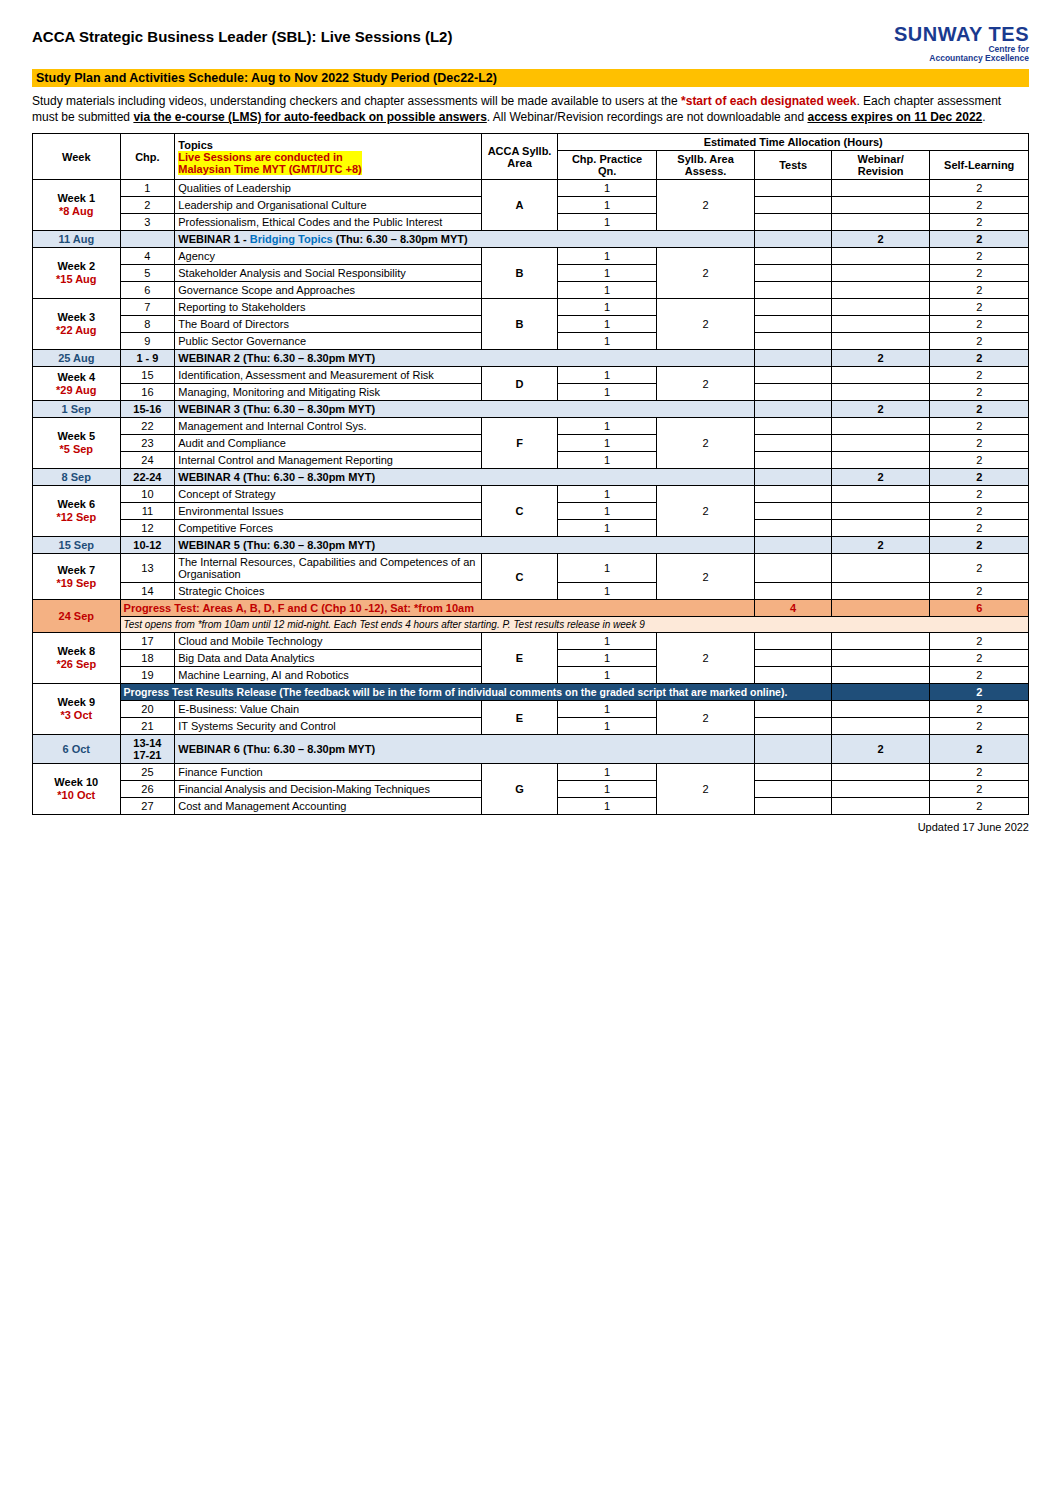ACCA Strategic Business Leader (SBL): Live Sessions (L2)
SUNWAY TES
Centre for
Accountancy Excellence
Study Plan and Activities Schedule: Aug to Nov 2022 Study Period (Dec22-L2)
Study materials including videos, understanding checkers and chapter assessments will be made available to users at the *start of each designated week. Each chapter assessment must be submitted via the e-course (LMS) for auto-feedback on possible answers. All Webinar/Revision recordings are not downloadable and access expires on 11 Dec 2022.
| Week | Chp. | Topics Live Sessions are conducted in Malaysian Time MYT (GMT/UTC +8) | ACCA Syllb. Area | Estimated Time Allocation (Hours) |
| --- | --- | --- | --- | --- |
| Chp. Practice Qn. | Syllb. Area Assess. | Tests | Webinar/ Revision | Self-Learning |
| Week 1 *8 Aug | 1 | Qualities of Leadership | A | 1 | 2 | | | 2 |
| 2 | Leadership and Organisational Culture | 1 | | | 2 |
| 3 | Professionalism, Ethical Codes and the Public Interest | 1 | | | 2 |
| 11 Aug | | WEBINAR 1 - Bridging Topics (Thu: 6.30 – 8.30pm MYT) | | 2 | 2 |
| Week 2 *15 Aug | 4 | Agency | B | 1 | 2 | | | 2 |
| 5 | Stakeholder Analysis and Social Responsibility | 1 | | | 2 |
| 6 | Governance Scope and Approaches | 1 | | | 2 |
| Week 3 *22 Aug | 7 | Reporting to Stakeholders | B | 1 | 2 | | | 2 |
| 8 | The Board of Directors | 1 | | | 2 |
| 9 | Public Sector Governance | 1 | | | 2 |
| 25 Aug | 1 - 9 | WEBINAR 2 (Thu: 6.30 – 8.30pm MYT) | | 2 | 2 |
| Week 4 *29 Aug | 15 | Identification, Assessment and Measurement of Risk | D | 1 | 2 | | | 2 |
| 16 | Managing, Monitoring and Mitigating Risk | 1 | | | 2 |
| 1 Sep | 15-16 | WEBINAR 3 (Thu: 6.30 – 8.30pm MYT) | | 2 | 2 |
| Week 5 *5 Sep | 22 | Management and Internal Control Sys. | F | 1 | 2 | | | 2 |
| 23 | Audit and Compliance | 1 | | | 2 |
| 24 | Internal Control and Management Reporting | 1 | | | 2 |
| 8 Sep | 22-24 | WEBINAR 4 (Thu: 6.30 – 8.30pm MYT) | | 2 | 2 |
| Week 6 *12 Sep | 10 | Concept of Strategy | C | 1 | 2 | | | 2 |
| 11 | Environmental Issues | 1 | | | 2 |
| 12 | Competitive Forces | 1 | | | 2 |
| 15 Sep | 10-12 | WEBINAR 5 (Thu: 6.30 – 8.30pm MYT) | | 2 | 2 |
| Week 7 *19 Sep | 13 | The Internal Resources, Capabilities and Competences of an Organisation | C | 1 | 2 | | | 2 |
| 14 | Strategic Choices | 1 | | | 2 |
| 24 Sep | Progress Test: Areas A, B, D, F and C (Chp 10 -12), Sat: *from 10am | 4 | | 6 |
| Test opens from *from 10am until 12 mid-night. Each Test ends 4 hours after starting. P. Test results release in week 9 |
| Week 8 *26 Sep | 17 | Cloud and Mobile Technology | E | 1 | 2 | | | 2 |
| 18 | Big Data and Data Analytics | 1 | | | 2 |
| 19 | Machine Learning, AI and Robotics | 1 | | | 2 |
| Week 9 *3 Oct | Progress Test Results Release (The feedback will be in the form of individual comments on the graded script that are marked online). | | 2 |
| 20 | E-Business: Value Chain | E | 1 | 2 | | | 2 |
| 21 | IT Systems Security and Control | 1 | | | 2 |
| 6 Oct | 13-14 17-21 | WEBINAR 6 (Thu: 6.30 – 8.30pm MYT) | | 2 | 2 |
| Week 10 *10 Oct | 25 | Finance Function | G | 1 | 2 | | | 2 |
| 26 | Financial Analysis and Decision-Making Techniques | 1 | | | 2 |
| 27 | Cost and Management Accounting | 1 | | | 2 |
Updated 17 June 2022